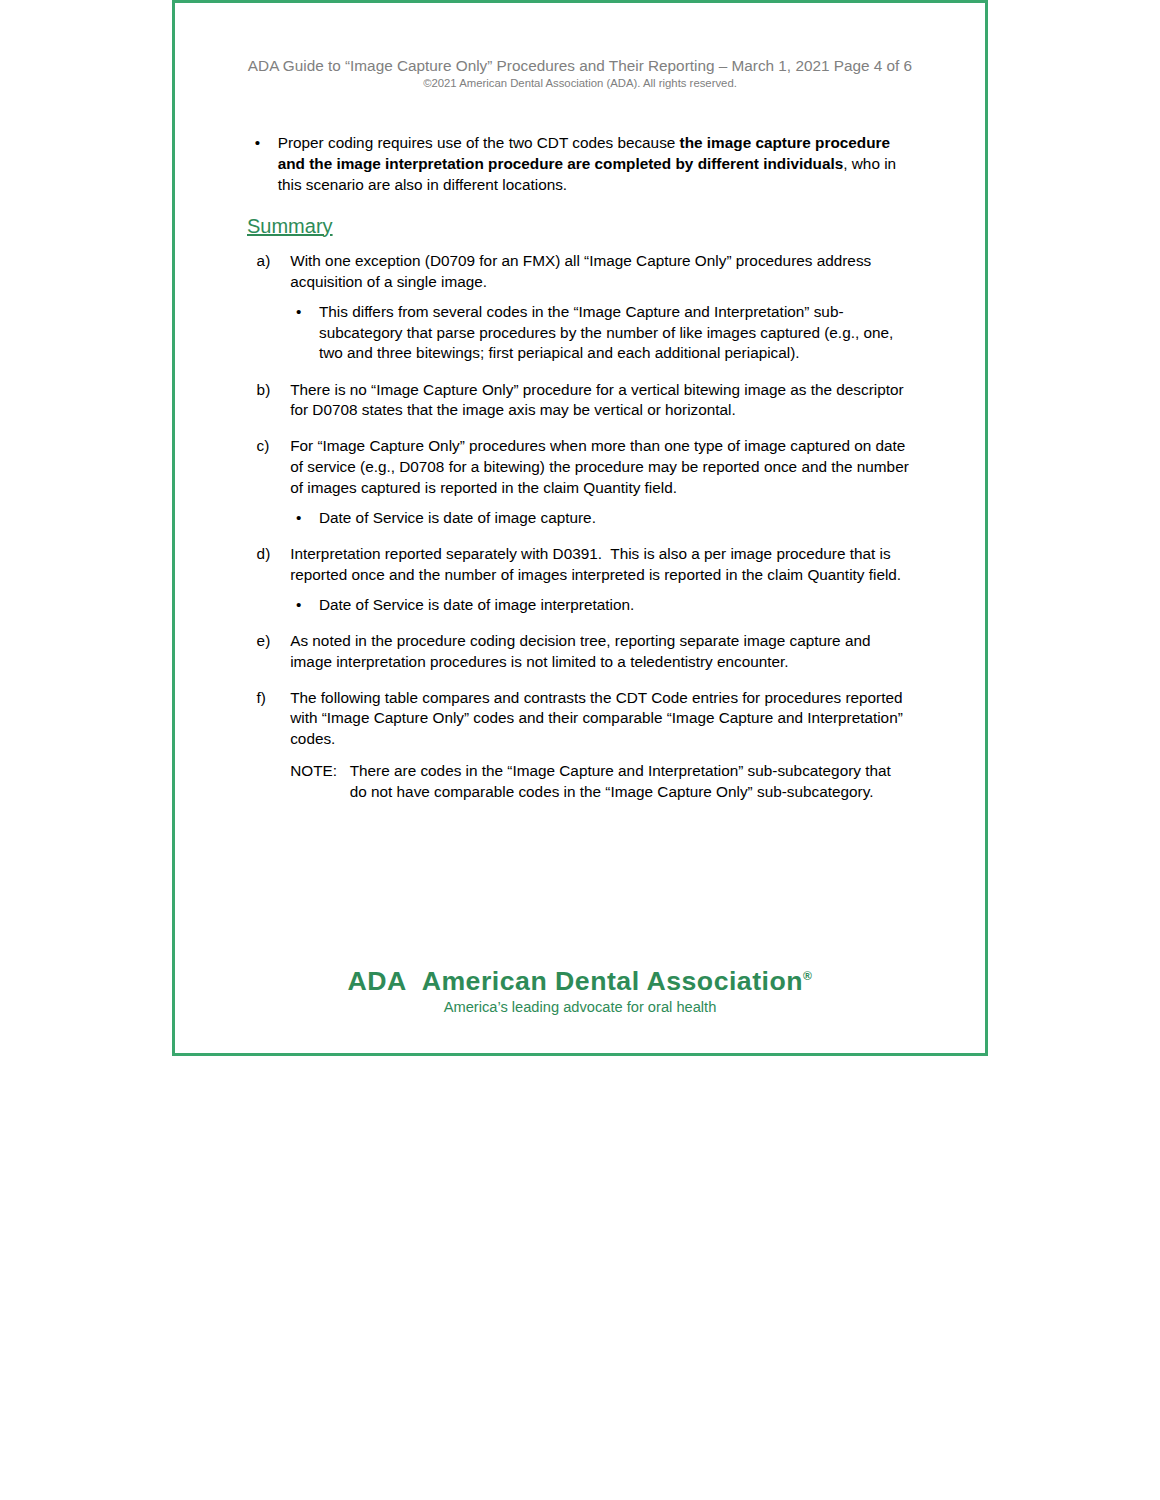ADA Guide to “Image Capture Only” Procedures and Their Reporting – March 1, 2021 Page 4 of 6 ©2021 American Dental Association (ADA). All rights reserved.
Proper coding requires use of the two CDT codes because the image capture procedure and the image interpretation procedure are completed by different individuals, who in this scenario are also in different locations.
Summary
With one exception (D0709 for an FMX) all “Image Capture Only” procedures address acquisition of a single image.
This differs from several codes in the “Image Capture and Interpretation” sub-subcategory that parse procedures by the number of like images captured (e.g., one, two and three bitewings; first periapical and each additional periapical).
There is no “Image Capture Only” procedure for a vertical bitewing image as the descriptor for D0708 states that the image axis may be vertical or horizontal.
For “Image Capture Only” procedures when more than one type of image captured on date of service (e.g., D0708 for a bitewing) the procedure may be reported once and the number of images captured is reported in the claim Quantity field.
Date of Service is date of image capture.
Interpretation reported separately with D0391. This is also a per image procedure that is reported once and the number of images interpreted is reported in the claim Quantity field.
Date of Service is date of image interpretation.
As noted in the procedure coding decision tree, reporting separate image capture and image interpretation procedures is not limited to a teledentistry encounter.
The following table compares and contrasts the CDT Code entries for procedures reported with “Image Capture Only” codes and their comparable “Image Capture and Interpretation” codes.
NOTE: There are codes in the “Image Capture and Interpretation” sub-subcategory that do not have comparable codes in the “Image Capture Only” sub-subcategory.
ADA American Dental Association®
America’s leading advocate for oral health